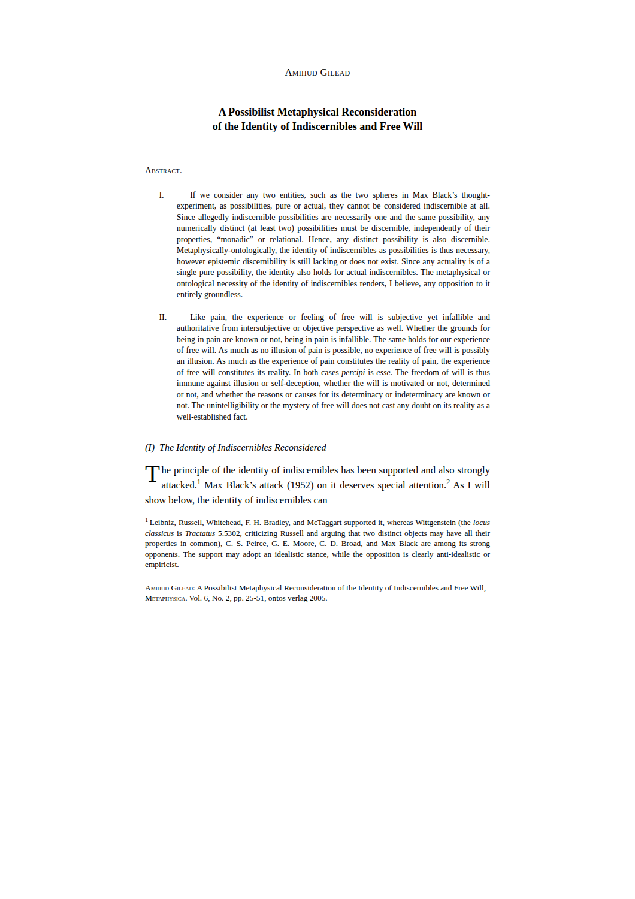Amihud Gilead
A Possibilist Metaphysical Reconsideration
of the Identity of Indiscernibles and Free Will
Abstract.
I. If we consider any two entities, such as the two spheres in Max Black’s thought-experiment, as possibilities, pure or actual, they cannot be considered indiscernible at all. Since allegedly indiscernible possibilities are necessarily one and the same possibility, any numerically distinct (at least two) possibilities must be discernible, independently of their properties, “monadic” or relational. Hence, any distinct possibility is also discernible. Metaphysically-ontologically, the identity of indiscernibles as possibilities is thus necessary, however epistemic discernibility is still lacking or does not exist. Since any actuality is of a single pure possibility, the identity also holds for actual indiscernibles. The metaphysical or ontological necessity of the identity of indiscernibles renders, I believe, any opposition to it entirely groundless.
II. Like pain, the experience or feeling of free will is subjective yet infallible and authoritative from intersubjective or objective perspective as well. Whether the grounds for being in pain are known or not, being in pain is infallible. The same holds for our experience of free will. As much as no illusion of pain is possible, no experience of free will is possibly an illusion. As much as the experience of pain constitutes the reality of pain, the experience of free will constitutes its reality. In both cases percipi is esse. The freedom of will is thus immune against illusion or self-deception, whether the will is motivated or not, determined or not, and whether the reasons or causes for its determinacy or indeterminacy are known or not. The unintelligibility or the mystery of free will does not cast any doubt on its reality as a well-established fact.
(I) The Identity of Indiscernibles Reconsidered
The principle of the identity of indiscernibles has been supported and also strongly attacked.1 Max Black’s attack (1952) on it deserves special attention.2 As I will show below, the identity of indiscernibles can
1 Leibniz, Russell, Whitehead, F. H. Bradley, and McTaggart supported it, whereas Wittgenstein (the locus classicus is Tractatus 5.5302, criticizing Russell and arguing that two distinct objects may have all their properties in common), C. S. Peirce, G. E. Moore, C. D. Broad, and Max Black are among its strong opponents. The support may adopt an idealistic stance, while the opposition is clearly anti-idealistic or empiricist.
Amihud Gilead: A Possibilist Metaphysical Reconsideration of the Identity of Indiscernibles and Free Will, Metaphysica. Vol. 6, No. 2, pp. 25-51, ontos verlag 2005.